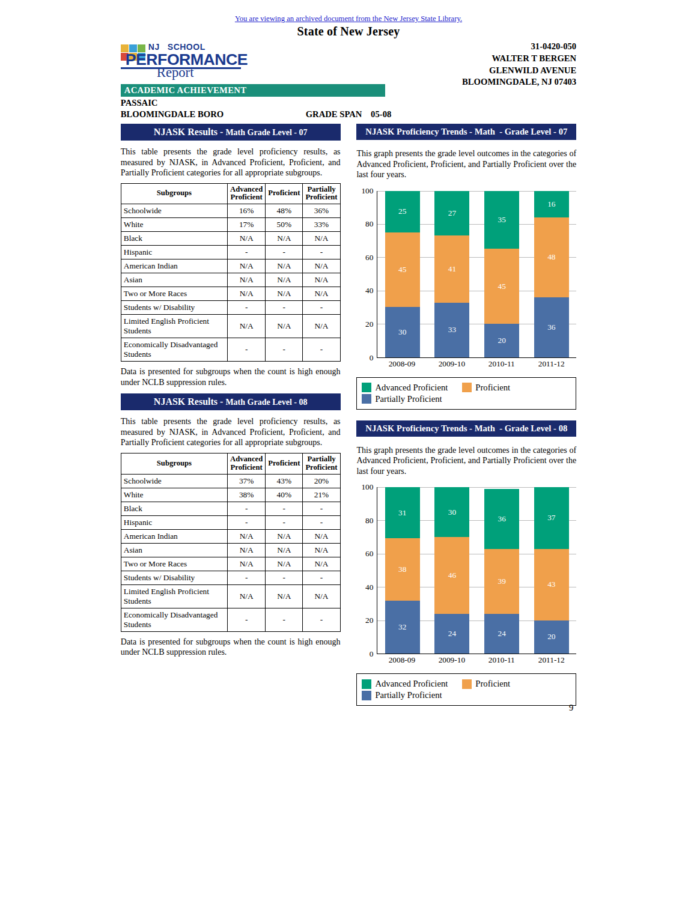You are viewing an archived document from the New Jersey State Library.
State of New Jersey
NJ
SCHOOL
PERFORMANCE
Report
31-0420-050
WALTER T BERGEN
GLENWILD AVENUE
BLOOMINGDALE, NJ 07403
ACADEMIC ACHIEVEMENT
PASSAIC
BLOOMINGDALE BORO GRADE SPAN 05-08
NJASK Results - Math Grade Level - 07
This table presents the grade level proficiency results, as measured by NJASK, in Advanced Proficient, Proficient, and Partially Proficient categories for all appropriate subgroups.
| Subgroups | Advanced Proficient | Proficient | Partially Proficient |
| --- | --- | --- | --- |
| Schoolwide | 16% | 48% | 36% |
| White | 17% | 50% | 33% |
| Black | N/A | N/A | N/A |
| Hispanic | - | - | - |
| American Indian | N/A | N/A | N/A |
| Asian | N/A | N/A | N/A |
| Two or More Races | N/A | N/A | N/A |
| Students w/ Disability | - | - | - |
| Limited English Proficient Students | N/A | N/A | N/A |
| Economically Disadvantaged Students | - | - | - |
Data is presented for subgroups when the count is high enough under NCLB suppression rules.
NJASK Results - Math Grade Level - 08
This table presents the grade level proficiency results, as measured by NJASK, in Advanced Proficient, Proficient, and Partially Proficient categories for all appropriate subgroups.
| Subgroups | Advanced Proficient | Proficient | Partially Proficient |
| --- | --- | --- | --- |
| Schoolwide | 37% | 43% | 20% |
| White | 38% | 40% | 21% |
| Black | - | - | - |
| Hispanic | - | - | - |
| American Indian | N/A | N/A | N/A |
| Asian | N/A | N/A | N/A |
| Two or More Races | N/A | N/A | N/A |
| Students w/ Disability | - | - | - |
| Limited English Proficient Students | N/A | N/A | N/A |
| Economically Disadvantaged Students | - | - | - |
Data is presented for subgroups when the count is high enough under NCLB suppression rules.
NJASK Proficiency Trends - Math - Grade Level - 07
This graph presents the grade level outcomes in the categories of Advanced Proficient, Proficient, and Partially Proficient over the last four years.
100
80
60
40
20
0
25
45
30
27
41
33
35
45
20
16
48
36
2008-09 2009-10 2010-11 2011-12
Advanced Proficient
Proficient
Partially Proficient
NJASK Proficiency Trends - Math - Grade Level - 08
This graph presents the grade level outcomes in the categories of Advanced Proficient, Proficient, and Partially Proficient over the last four years.
100
80
60
40
20
0
31
38
32
30
46
24
36
39
24
37
43
20
2008-09 2009-10 2010-11 2011-12
Advanced Proficient
Proficient
Partially Proficient
9